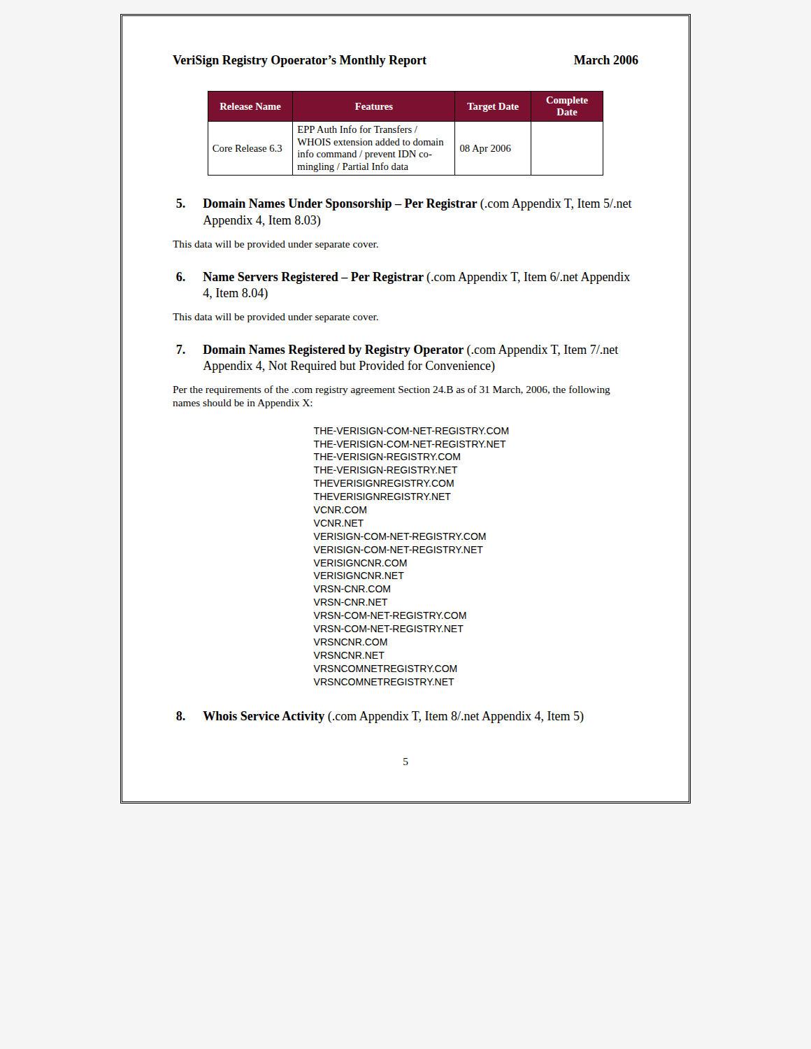VeriSign Registry Opoerator’s Monthly Report
March 2006
| Release Name | Features | Target Date | Complete Date |
| --- | --- | --- | --- |
| Core Release 6.3 | EPP Auth Info for Transfers / WHOIS extension added to domain info command / prevent IDN co-mingling / Partial Info data | 08 Apr 2006 | |
Domain Names Under Sponsorship – Per Registrar (.com Appendix T, Item 5/.net Appendix 4, Item 8.03)
This data will be provided under separate cover.
Name Servers Registered – Per Registrar (.com Appendix T, Item 6/.net Appendix 4, Item 8.04)
This data will be provided under separate cover.
Domain Names Registered by Registry Operator (.com Appendix T, Item 7/.net Appendix 4, Not Required but Provided for Convenience)
Per the requirements of the .com registry agreement Section 24.B as of 31 March, 2006, the following names should be in Appendix X:
THE-VERISIGN-COM-NET-REGISTRY.COM
THE-VERISIGN-COM-NET-REGISTRY.NET
THE-VERISIGN-REGISTRY.COM
THE-VERISIGN-REGISTRY.NET
THEVERISIGNREGISTRY.COM
THEVERISIGNREGISTRY.NET
VCNR.COM
VCNR.NET
VERISIGN-COM-NET-REGISTRY.COM
VERISIGN-COM-NET-REGISTRY.NET
VERISIGNCNR.COM
VERISIGNCNR.NET
VRSN-CNR.COM
VRSN-CNR.NET
VRSN-COM-NET-REGISTRY.COM
VRSN-COM-NET-REGISTRY.NET
VRSNCNR.COM
VRSNCNR.NET
VRSNCOMNETREGISTRY.COM
VRSNCOMNETREGISTRY.NET
Whois Service Activity (.com Appendix T, Item 8/.net Appendix 4, Item 5)
5